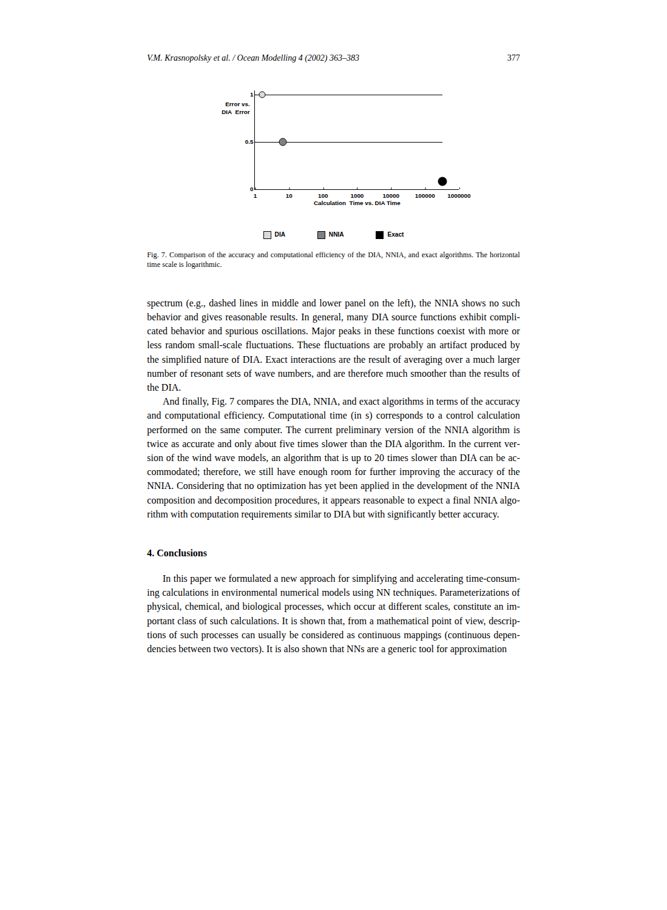V.M. Krasnopolsky et al. / Ocean Modelling 4 (2002) 363–383 377
Error vs.
DIA Error
1 0.5 0
1 10 100 1000 10000 100000 1000000 Calculation Time vs. DIA Time
DIA NNIA Exact
Fig. 7. Comparison of the accuracy and computational efficiency of the DIA, NNIA, and exact algorithms. The horizontal time scale is logarithmic.
spectrum (e.g., dashed lines in middle and lower panel on the left), the NNIA shows no such behavior and gives reasonable results. In general, many DIA source functions exhibit complicated behavior and spurious oscillations. Major peaks in these functions coexist with more or less random small-scale fluctuations. These fluctuations are probably an artifact produced by the simplified nature of DIA. Exact interactions are the result of averaging over a much larger number of resonant sets of wave numbers, and are therefore much smoother than the results of the DIA.
And finally, Fig. 7 compares the DIA, NNIA, and exact algorithms in terms of the accuracy and computational efficiency. Computational time (in s) corresponds to a control calculation performed on the same computer. The current preliminary version of the NNIA algorithm is twice as accurate and only about five times slower than the DIA algorithm. In the current version of the wind wave models, an algorithm that is up to 20 times slower than DIA can be accommodated; therefore, we still have enough room for further improving the accuracy of the NNIA. Considering that no optimization has yet been applied in the development of the NNIA composition and decomposition procedures, it appears reasonable to expect a final NNIA algorithm with computation requirements similar to DIA but with significantly better accuracy.
4. Conclusions
In this paper we formulated a new approach for simplifying and accelerating time-consuming calculations in environmental numerical models using NN techniques. Parameterizations of physical, chemical, and biological processes, which occur at different scales, constitute an important class of such calculations. It is shown that, from a mathematical point of view, descriptions of such processes can usually be considered as continuous mappings (continuous dependencies between two vectors). It is also shown that NNs are a generic tool for approximation